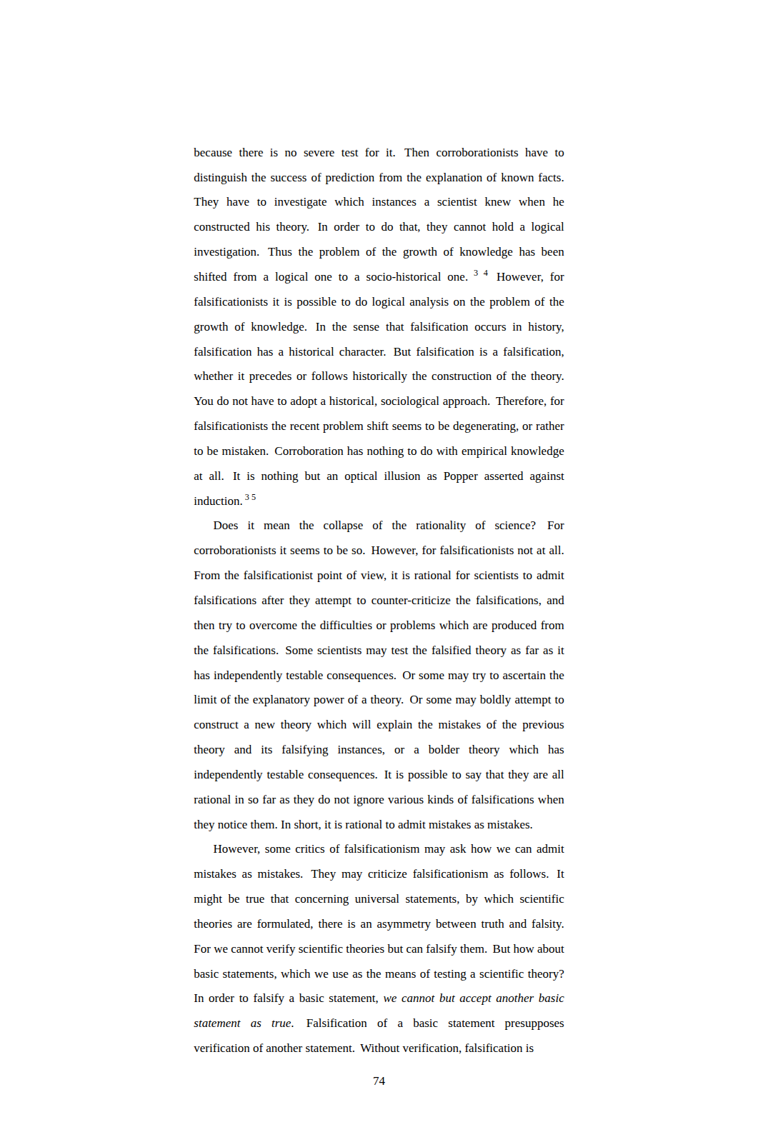because there is no severe test for it. Then corroborationists have to distinguish the success of prediction from the explanation of known facts. They have to investigate which instances a scientist knew when he constructed his theory. In order to do that, they cannot hold a logical investigation. Thus the problem of the growth of knowledge has been shifted from a logical one to a socio-historical one. 3 4 However, for falsificationists it is possible to do logical analysis on the problem of the growth of knowledge. In the sense that falsification occurs in history, falsification has a historical character. But falsification is a falsification, whether it precedes or follows historically the construction of the theory. You do not have to adopt a historical, sociological approach. Therefore, for falsificationists the recent problem shift seems to be degenerating, or rather to be mistaken. Corroboration has nothing to do with empirical knowledge at all. It is nothing but an optical illusion as Popper asserted against induction. 3 5
Does it mean the collapse of the rationality of science? For corroborationists it seems to be so. However, for falsificationists not at all. From the falsificationist point of view, it is rational for scientists to admit falsifications after they attempt to counter-criticize the falsifications, and then try to overcome the difficulties or problems which are produced from the falsifications. Some scientists may test the falsified theory as far as it has independently testable consequences. Or some may try to ascertain the limit of the explanatory power of a theory. Or some may boldly attempt to construct a new theory which will explain the mistakes of the previous theory and its falsifying instances, or a bolder theory which has independently testable consequences. It is possible to say that they are all rational in so far as they do not ignore various kinds of falsifications when they notice them. In short, it is rational to admit mistakes as mistakes.
However, some critics of falsificationism may ask how we can admit mistakes as mistakes. They may criticize falsificationism as follows. It might be true that concerning universal statements, by which scientific theories are formulated, there is an asymmetry between truth and falsity. For we cannot verify scientific theories but can falsify them. But how about basic statements, which we use as the means of testing a scientific theory? In order to falsify a basic statement, we cannot but accept another basic statement as true. Falsification of a basic statement presupposes verification of another statement. Without verification, falsification is
74